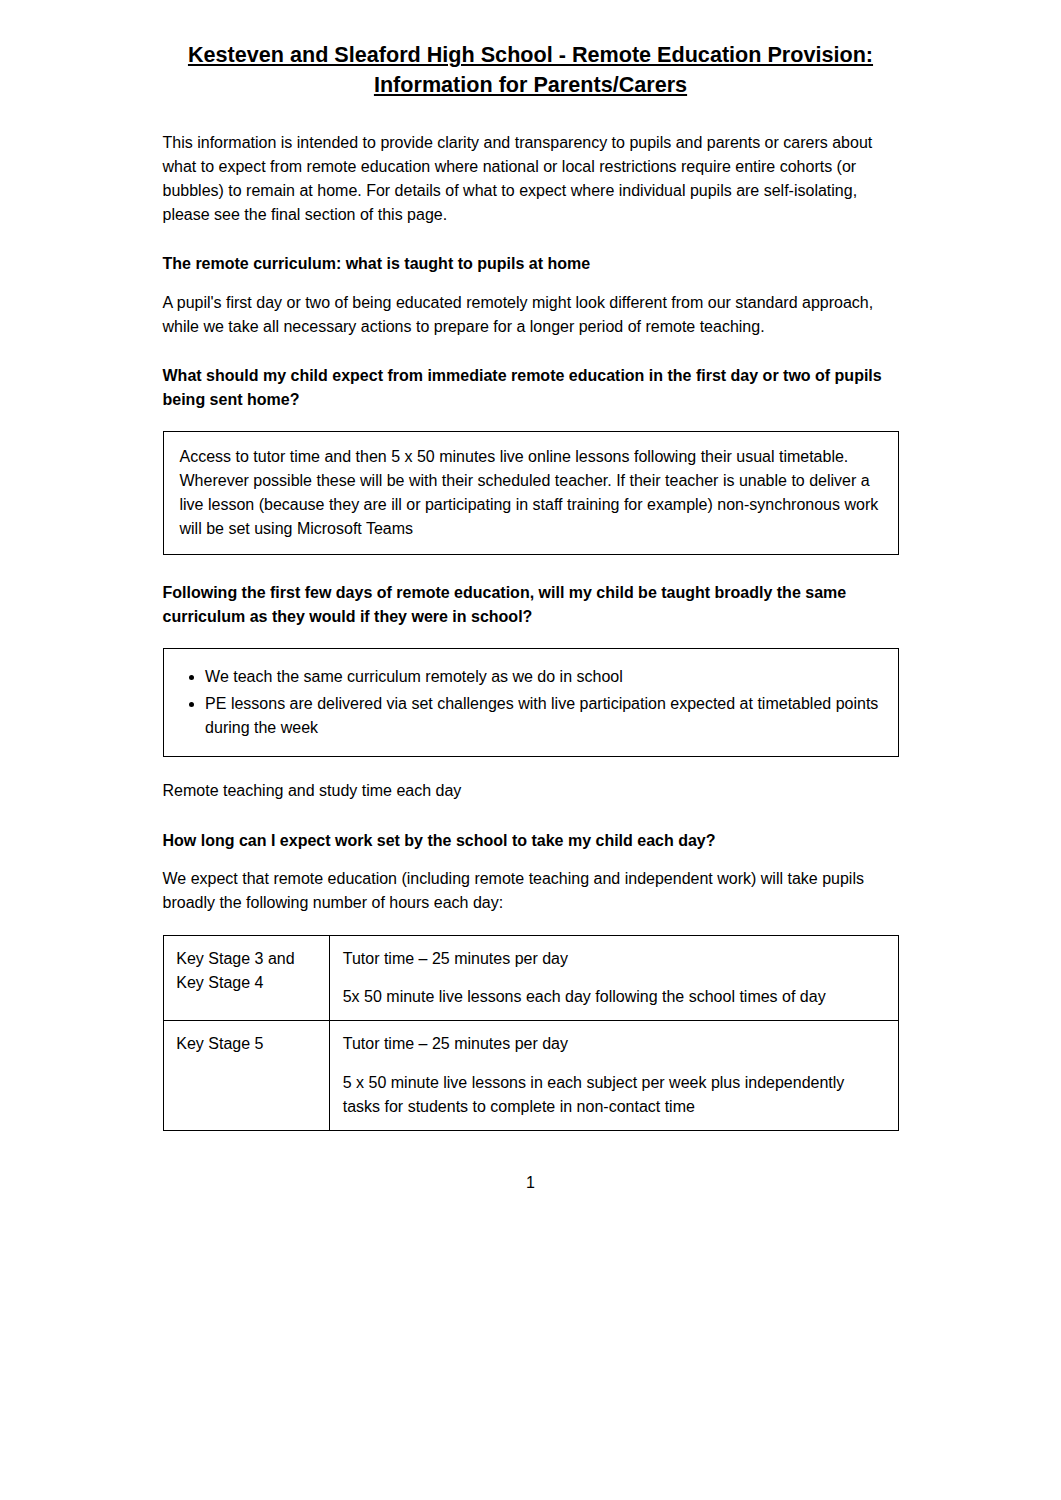Kesteven and Sleaford High School - Remote Education Provision: Information for Parents/Carers
This information is intended to provide clarity and transparency to pupils and parents or carers about what to expect from remote education where national or local restrictions require entire cohorts (or bubbles) to remain at home. For details of what to expect where individual pupils are self-isolating, please see the final section of this page.
The remote curriculum: what is taught to pupils at home
A pupil's first day or two of being educated remotely might look different from our standard approach, while we take all necessary actions to prepare for a longer period of remote teaching.
What should my child expect from immediate remote education in the first day or two of pupils being sent home?
Access to tutor time and then 5 x 50 minutes live online lessons following their usual timetable. Wherever possible these will be with their scheduled teacher. If their teacher is unable to deliver a live lesson (because they are ill or participating in staff training for example) non-synchronous work will be set using Microsoft Teams
Following the first few days of remote education, will my child be taught broadly the same curriculum as they would if they were in school?
We teach the same curriculum remotely as we do in school
PE lessons are delivered via set challenges with live participation expected at timetabled points during the week
Remote teaching and study time each day
How long can I expect work set by the school to take my child each day?
We expect that remote education (including remote teaching and independent work) will take pupils broadly the following number of hours each day:
| Key Stage 3 and Key Stage 4 | Tutor time – 25 minutes per day 5x 50 minute live lessons each day following the school times of day |
| Key Stage 5 | Tutor time – 25 minutes per day 5 x 50 minute live lessons in each subject per week plus independently tasks for students to complete in non-contact time |
1